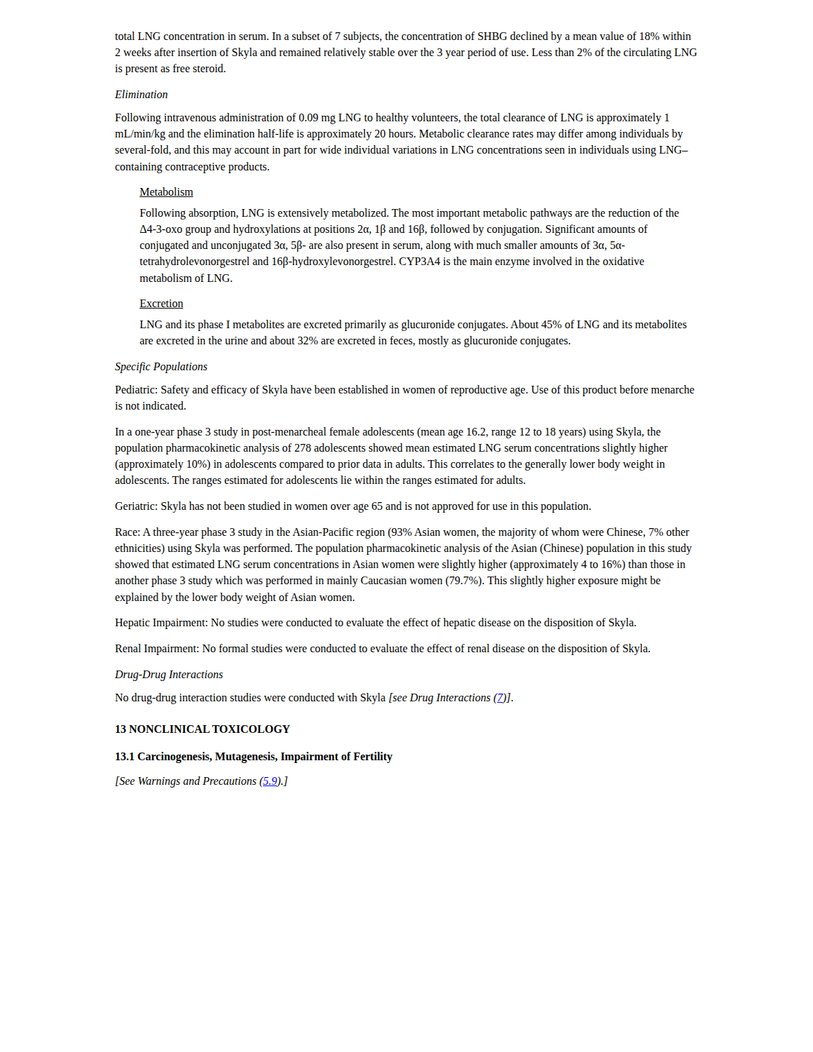total LNG concentration in serum. In a subset of 7 subjects, the concentration of SHBG declined by a mean value of 18% within 2 weeks after insertion of Skyla and remained relatively stable over the 3 year period of use. Less than 2% of the circulating LNG is present as free steroid.
Elimination
Following intravenous administration of 0.09 mg LNG to healthy volunteers, the total clearance of LNG is approximately 1 mL/min/kg and the elimination half-life is approximately 20 hours. Metabolic clearance rates may differ among individuals by several-fold, and this may account in part for wide individual variations in LNG concentrations seen in individuals using LNG–containing contraceptive products.
Metabolism
Following absorption, LNG is extensively metabolized. The most important metabolic pathways are the reduction of the Δ4-3-oxo group and hydroxylations at positions 2α, 1β and 16β, followed by conjugation. Significant amounts of conjugated and unconjugated 3α, 5β- are also present in serum, along with much smaller amounts of 3α, 5α-tetrahydrolevonorgestrel and 16β-hydroxylevonorgestrel. CYP3A4 is the main enzyme involved in the oxidative metabolism of LNG.
Excretion
LNG and its phase I metabolites are excreted primarily as glucuronide conjugates. About 45% of LNG and its metabolites are excreted in the urine and about 32% are excreted in feces, mostly as glucuronide conjugates.
Specific Populations
Pediatric: Safety and efficacy of Skyla have been established in women of reproductive age. Use of this product before menarche is not indicated.
In a one-year phase 3 study in post-menarcheal female adolescents (mean age 16.2, range 12 to 18 years) using Skyla, the population pharmacokinetic analysis of 278 adolescents showed mean estimated LNG serum concentrations slightly higher (approximately 10%) in adolescents compared to prior data in adults. This correlates to the generally lower body weight in adolescents. The ranges estimated for adolescents lie within the ranges estimated for adults.
Geriatric: Skyla has not been studied in women over age 65 and is not approved for use in this population.
Race: A three-year phase 3 study in the Asian-Pacific region (93% Asian women, the majority of whom were Chinese, 7% other ethnicities) using Skyla was performed. The population pharmacokinetic analysis of the Asian (Chinese) population in this study showed that estimated LNG serum concentrations in Asian women were slightly higher (approximately 4 to 16%) than those in another phase 3 study which was performed in mainly Caucasian women (79.7%). This slightly higher exposure might be explained by the lower body weight of Asian women.
Hepatic Impairment: No studies were conducted to evaluate the effect of hepatic disease on the disposition of Skyla.
Renal Impairment: No formal studies were conducted to evaluate the effect of renal disease on the disposition of Skyla.
Drug-Drug Interactions
No drug-drug interaction studies were conducted with Skyla [see Drug Interactions (7)].
13 NONCLINICAL TOXICOLOGY
13.1 Carcinogenesis, Mutagenesis, Impairment of Fertility
[See Warnings and Precautions (5.9).]